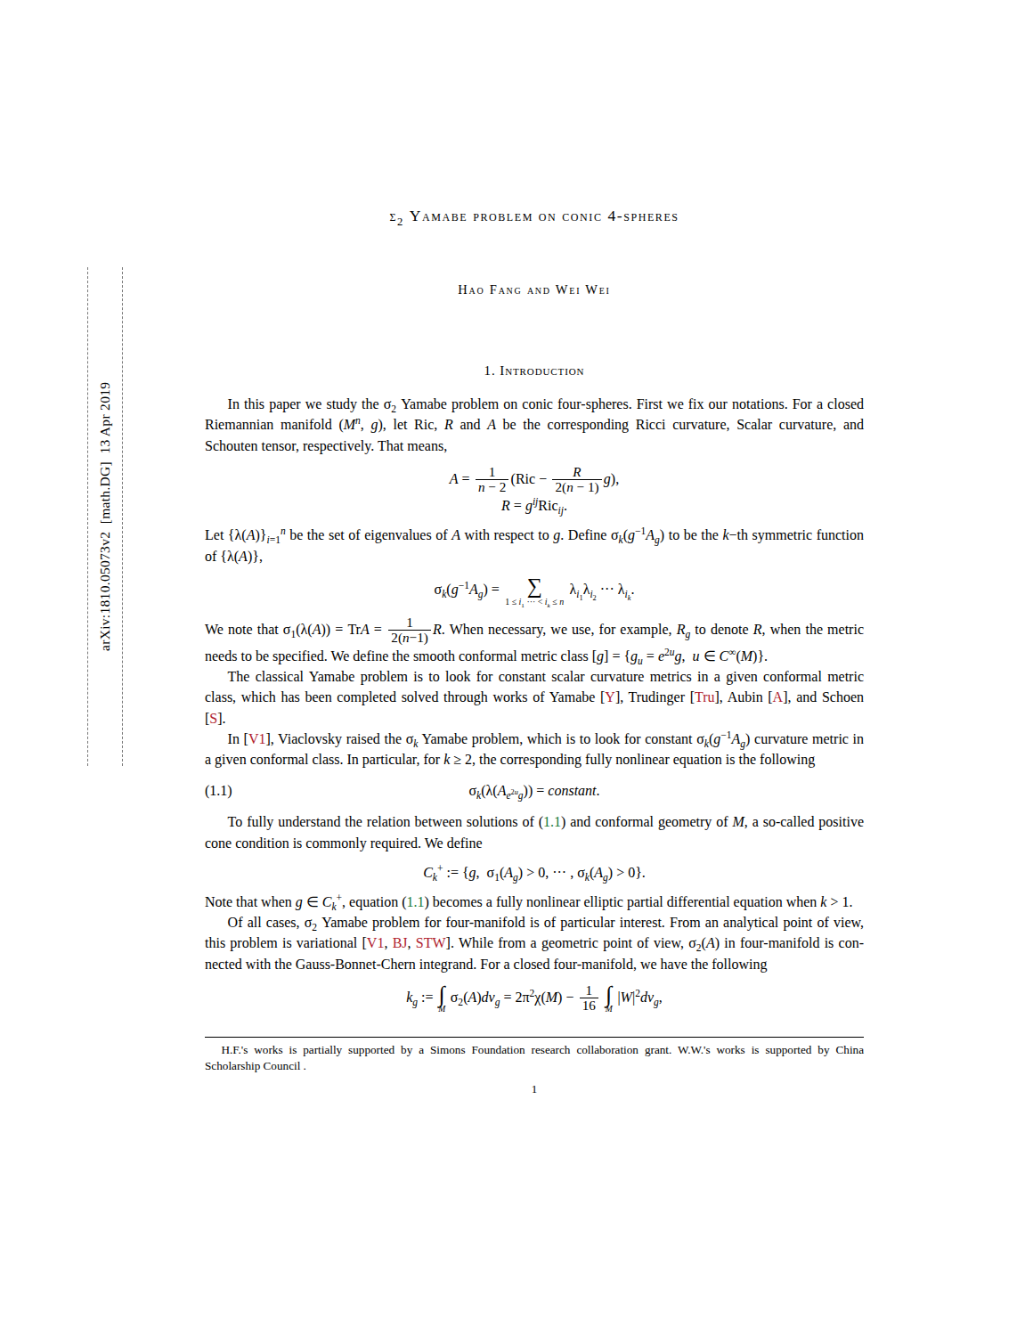arXiv:1810.05073v2 [math.DG] 13 Apr 2019
σ2 Yamabe problem on conic 4-spheres
Hao Fang and Wei Wei
1. Introduction
In this paper we study the σ2 Yamabe problem on conic four-spheres. First we fix our notations. For a closed Riemannian manifold (Mn, g), let Ric, R and A be the corresponding Ricci curvature, Scalar curvature, and Schouten tensor, respectively. That means,
A = 1 n − 2(Ric − R 2(n − 1) g), R = gij Ricij.
Let {λ(A)}i=1n be the set of eigenvalues of A with respect to g. Define σk(g−1Ag) to be the k−th symmetric function of {λ(A)},
σk(g−1Ag) = ∑1 ≤ i1 ··· < ik ≤ n λi1λi2 ··· λik.
We note that σ1(λ(A)) = TrA = 12(n−1) R. When necessary, we use, for example, Rg to denote R, when the metric needs to be specified. We define the smooth conformal metric class [g] = {gu = e2ug, u ∈ C∞(M)}.
The classical Yamabe problem is to look for constant scalar curvature metrics in a given conformal metric class, which has been completed solved through works of Yamabe [Y], Trudinger [Tru], Aubin [A], and Schoen [S].
In [V1], Viaclovsky raised the σk Yamabe problem, which is to look for constant σk(g−1Ag) curvature metric in a given conformal class. In particular, for k ≥ 2, the corresponding fully nonlinear equation is the following
(1.1) σk(λ(Ae2ug)) = constant.
To fully understand the relation between solutions of (1.1) and conformal geometry of M, a so-called positive cone condition is commonly required. We define
Ck+ := {g, σ1(Ag) > 0, ··· , σk(Ag) > 0}.
Note that when g ∈ Ck+, equation (1.1) becomes a fully nonlinear elliptic partial differential equation when k > 1.
Of all cases, σ2 Yamabe problem for four-manifold is of particular interest. From an analytical point of view, this problem is variational [V1, BJ, STW]. While from a geometric point of view, σ2(A) in four-manifold is connected with the Gauss-Bonnet-Chern integrand. For a closed four-manifold, we have the following
kg := ∫M σ2(A)dvg = 2π2χ(M) − 116 ∫M |W|2dvg,
H.F.'s works is partially supported by a Simons Foundation research collaboration grant. W.W.'s works is supported by China Scholarship Council .
1